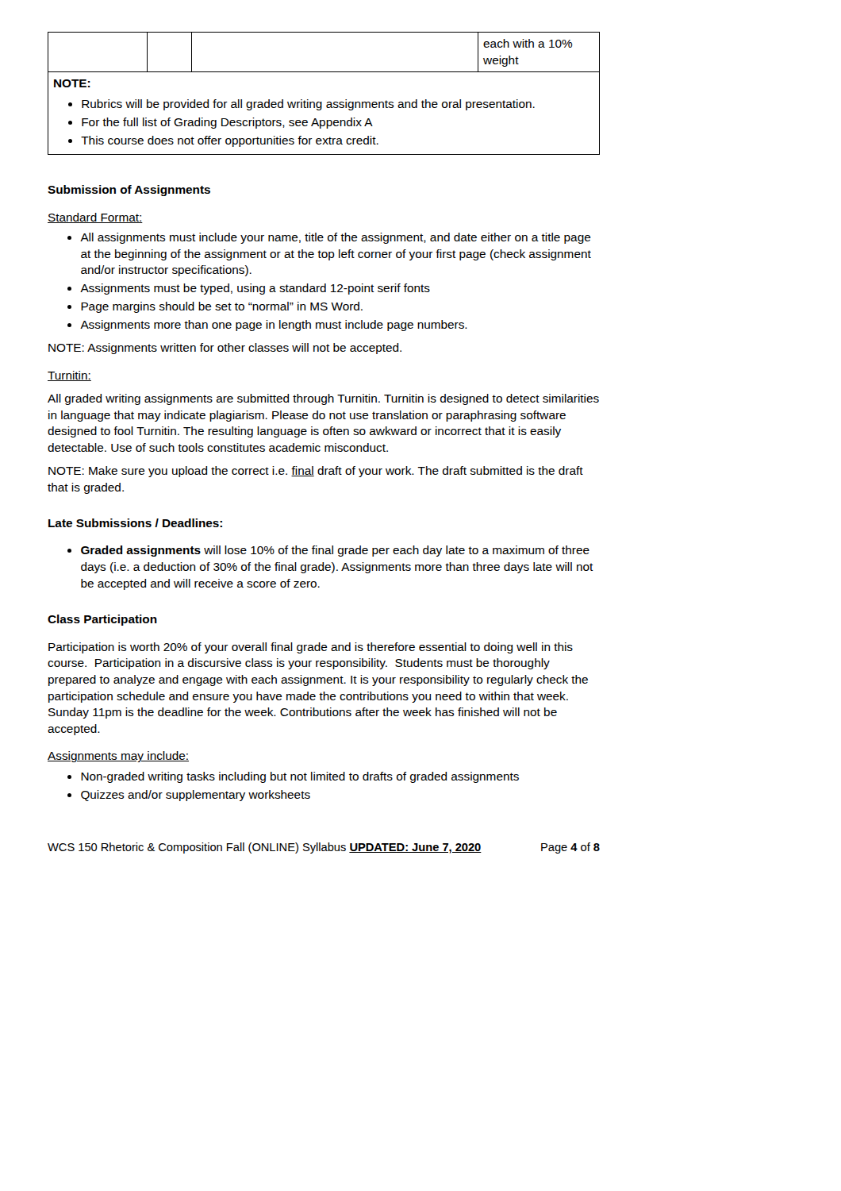| | | | each with a 10% weight |
| NOTE: Rubrics will be provided for all graded writing assignments and the oral presentation. For the full list of Grading Descriptors, see Appendix A This course does not offer opportunities for extra credit. |
Submission of Assignments
Standard Format:
All assignments must include your name, title of the assignment, and date either on a title page at the beginning of the assignment or at the top left corner of your first page (check assignment and/or instructor specifications).
Assignments must be typed, using a standard 12-point serif fonts
Page margins should be set to “normal” in MS Word.
Assignments more than one page in length must include page numbers.
NOTE: Assignments written for other classes will not be accepted.
Turnitin:
All graded writing assignments are submitted through Turnitin. Turnitin is designed to detect similarities in language that may indicate plagiarism. Please do not use translation or paraphrasing software designed to fool Turnitin. The resulting language is often so awkward or incorrect that it is easily detectable. Use of such tools constitutes academic misconduct.
NOTE: Make sure you upload the correct i.e. final draft of your work. The draft submitted is the draft that is graded.
Late Submissions / Deadlines:
Graded assignments will lose 10% of the final grade per each day late to a maximum of three days (i.e. a deduction of 30% of the final grade). Assignments more than three days late will not be accepted and will receive a score of zero.
Class Participation
Participation is worth 20% of your overall final grade and is therefore essential to doing well in this course. Participation in a discursive class is your responsibility. Students must be thoroughly prepared to analyze and engage with each assignment. It is your responsibility to regularly check the participation schedule and ensure you have made the contributions you need to within that week. Sunday 11pm is the deadline for the week. Contributions after the week has finished will not be accepted.
Assignments may include:
Non-graded writing tasks including but not limited to drafts of graded assignments
Quizzes and/or supplementary worksheets
WCS 150 Rhetoric & Composition Fall (ONLINE) Syllabus UPDATED: June 7, 2020
Page 4 of 8